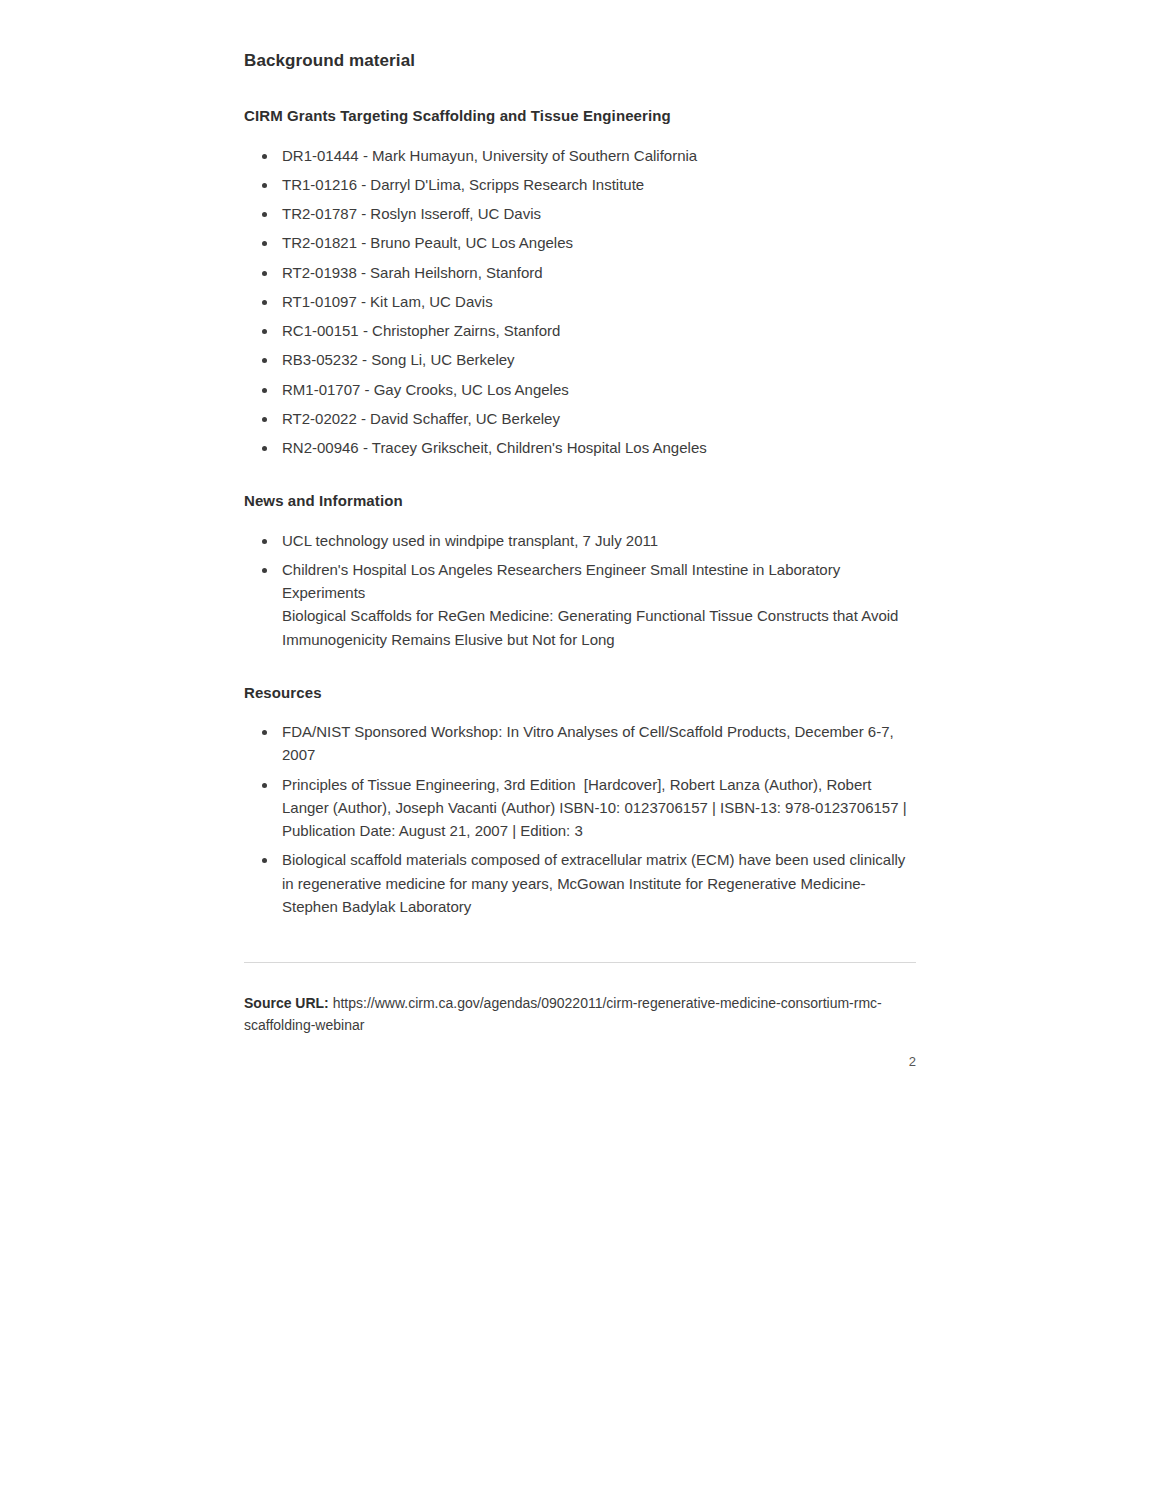Background material
CIRM Grants Targeting Scaffolding and Tissue Engineering
DR1-01444 - Mark Humayun, University of Southern California
TR1-01216 - Darryl D'Lima, Scripps Research Institute
TR2-01787 - Roslyn Isseroff, UC Davis
TR2-01821 - Bruno Peault, UC Los Angeles
RT2-01938 - Sarah Heilshorn, Stanford
RT1-01097 - Kit Lam, UC Davis
RC1-00151 - Christopher Zairns, Stanford
RB3-05232 - Song Li, UC Berkeley
RM1-01707 - Gay Crooks, UC Los Angeles
RT2-02022 - David Schaffer, UC Berkeley
RN2-00946 - Tracey Grikscheit, Children's Hospital Los Angeles
News and Information
UCL technology used in windpipe transplant, 7 July 2011
Children's Hospital Los Angeles Researchers Engineer Small Intestine in Laboratory Experiments
Biological Scaffolds for ReGen Medicine: Generating Functional Tissue Constructs that Avoid Immunogenicity Remains Elusive but Not for Long
Resources
FDA/NIST Sponsored Workshop: In Vitro Analyses of Cell/Scaffold Products, December 6-7, 2007
Principles of Tissue Engineering, 3rd Edition [Hardcover], Robert Lanza (Author), Robert Langer (Author), Joseph Vacanti (Author) ISBN-10: 0123706157 | ISBN-13: 978-0123706157 | Publication Date: August 21, 2007 | Edition: 3
Biological scaffold materials composed of extracellular matrix (ECM) have been used clinically in regenerative medicine for many years, McGowan Institute for Regenerative Medicine- Stephen Badylak Laboratory
Source URL: https://www.cirm.ca.gov/agendas/09022011/cirm-regenerative-medicine-consortium-rmc-scaffolding-webinar
2